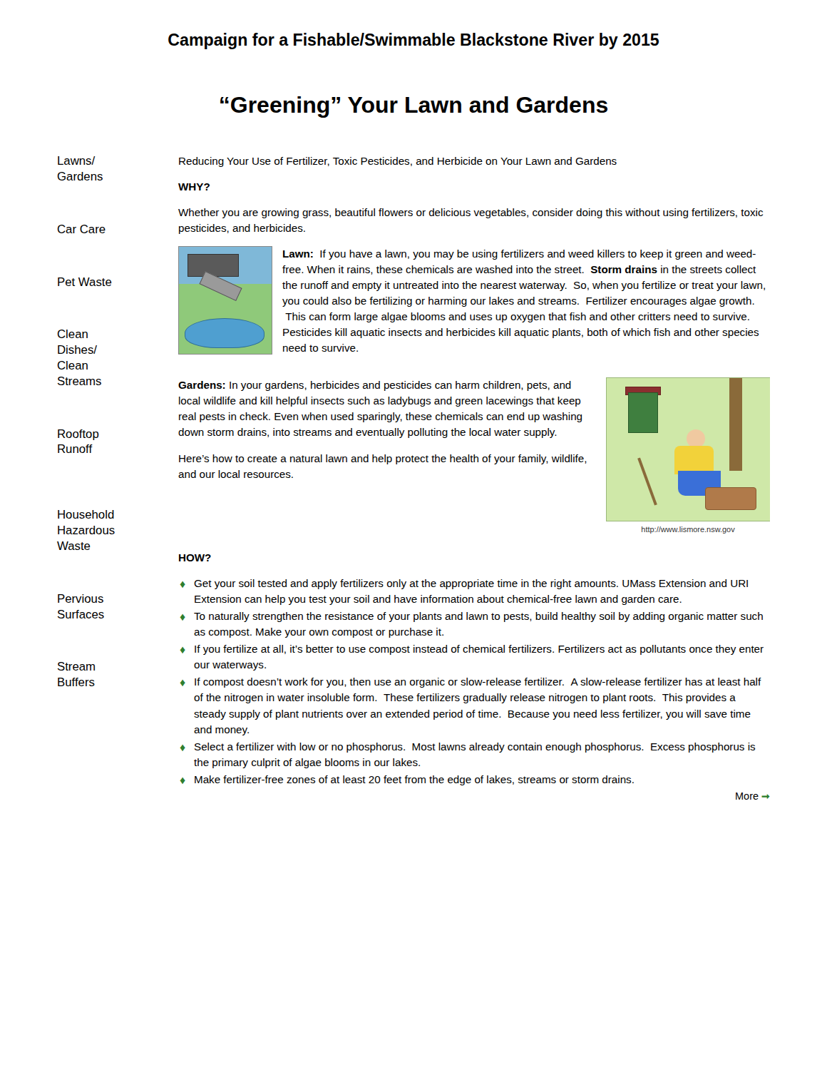Campaign for a Fishable/Swimmable Blackstone River by 2015
“Greening” Your Lawn and Gardens
Lawns/
Gardens
Car Care
Pet Waste
Clean
Dishes/
Clean
Streams
Rooftop
Runoff
Household
Hazardous
Waste
Pervious
Surfaces
Stream
Buffers
Reducing Your Use of Fertilizer, Toxic Pesticides, and Herbicide on Your Lawn and Gardens
WHY?
Whether you are growing grass, beautiful flowers or delicious vegetables, consider doing this without using fertilizers, toxic pesticides, and herbicides.
Lawn: If you have a lawn, you may be using fertilizers and weed killers to keep it green and weed-free. When it rains, these chemicals are washed into the street. Storm drains in the streets collect the runoff and empty it untreated into the nearest waterway. So, when you fertilize or treat your lawn, you could also be fertilizing or harming our lakes and streams. Fertilizer encourages algae growth. This can form large algae blooms and uses up oxygen that fish and other critters need to survive. Pesticides kill aquatic insects and herbicides kill aquatic plants, both of which fish and other species need to survive.
http://www.lismore.nsw.gov
Gardens: In your gardens, herbicides and pesticides can harm children, pets, and local wildlife and kill helpful insects such as ladybugs and green lacewings that keep real pests in check. Even when used sparingly, these chemicals can end up washing down storm drains, into streams and eventually polluting the local water supply.
Here’s how to create a natural lawn and help protect the health of your family, wildlife, and our local resources.
HOW?
Get your soil tested and apply fertilizers only at the appropriate time in the right amounts. UMass Extension and URI Extension can help you test your soil and have information about chemical-free lawn and garden care.
To naturally strengthen the resistance of your plants and lawn to pests, build healthy soil by adding organic matter such as compost. Make your own compost or purchase it.
If you fertilize at all, it’s better to use compost instead of chemical fertilizers. Fertilizers act as pollutants once they enter our waterways.
If compost doesn’t work for you, then use an organic or slow-release fertilizer. A slow-release fertilizer has at least half of the nitrogen in water insoluble form. These fertilizers gradually release nitrogen to plant roots. This provides a steady supply of plant nutrients over an extended period of time. Because you need less fertilizer, you will save time and money.
Select a fertilizer with low or no phosphorus. Most lawns already contain enough phosphorus. Excess phosphorus is the primary culprit of algae blooms in our lakes.
Make fertilizer-free zones of at least 20 feet from the edge of lakes, streams or storm drains.
More ➞